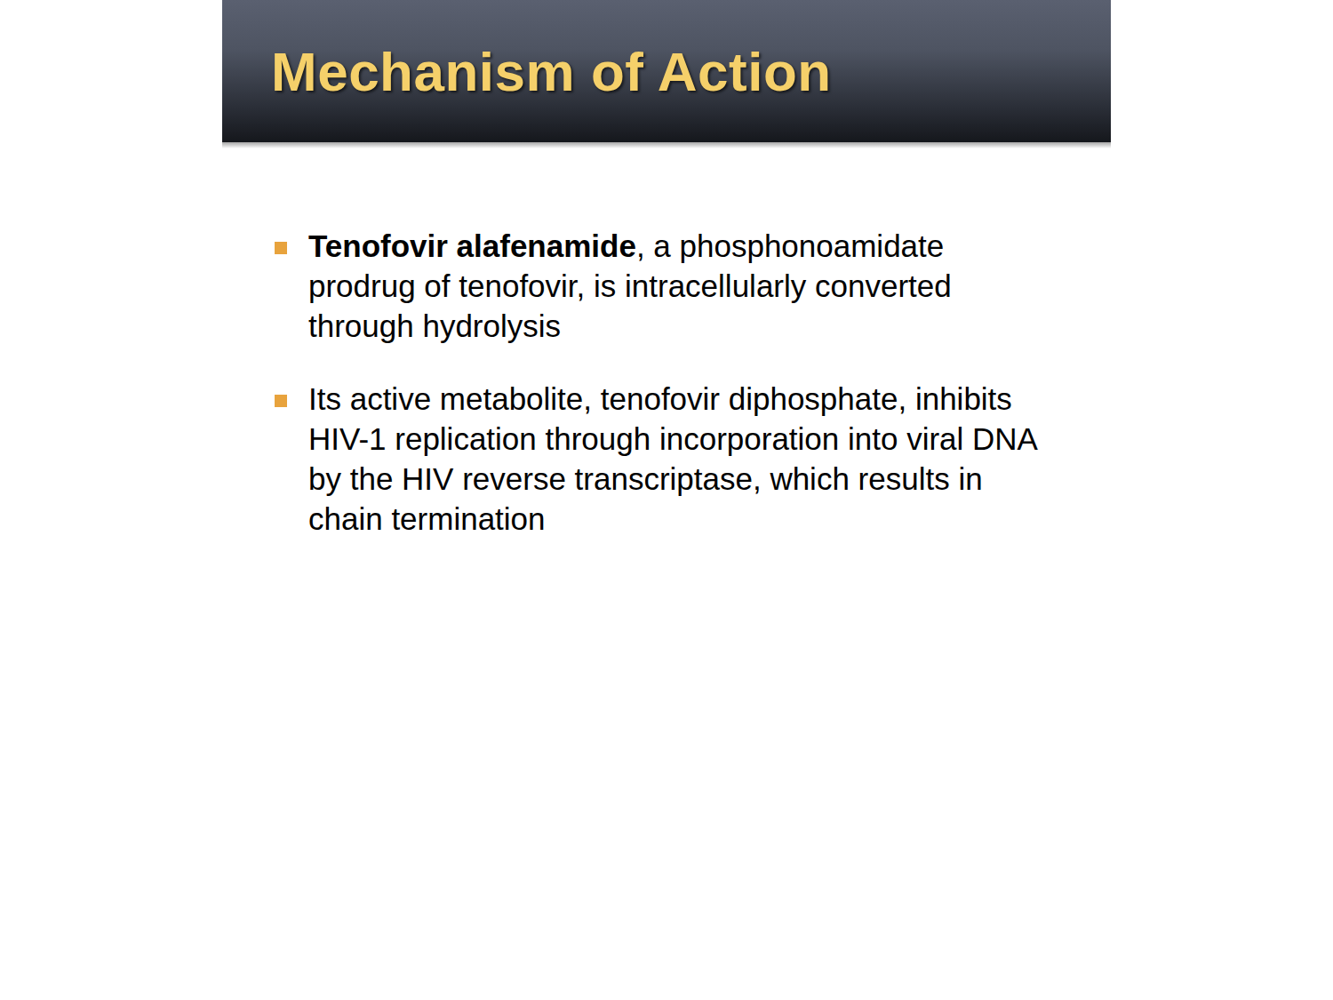Mechanism of Action
Tenofovir alafenamide, a phosphonoamidate prodrug of tenofovir, is intracellularly converted through hydrolysis
Its active metabolite, tenofovir diphosphate, inhibits HIV-1 replication through incorporation into viral DNA by the HIV reverse transcriptase, which results in chain termination